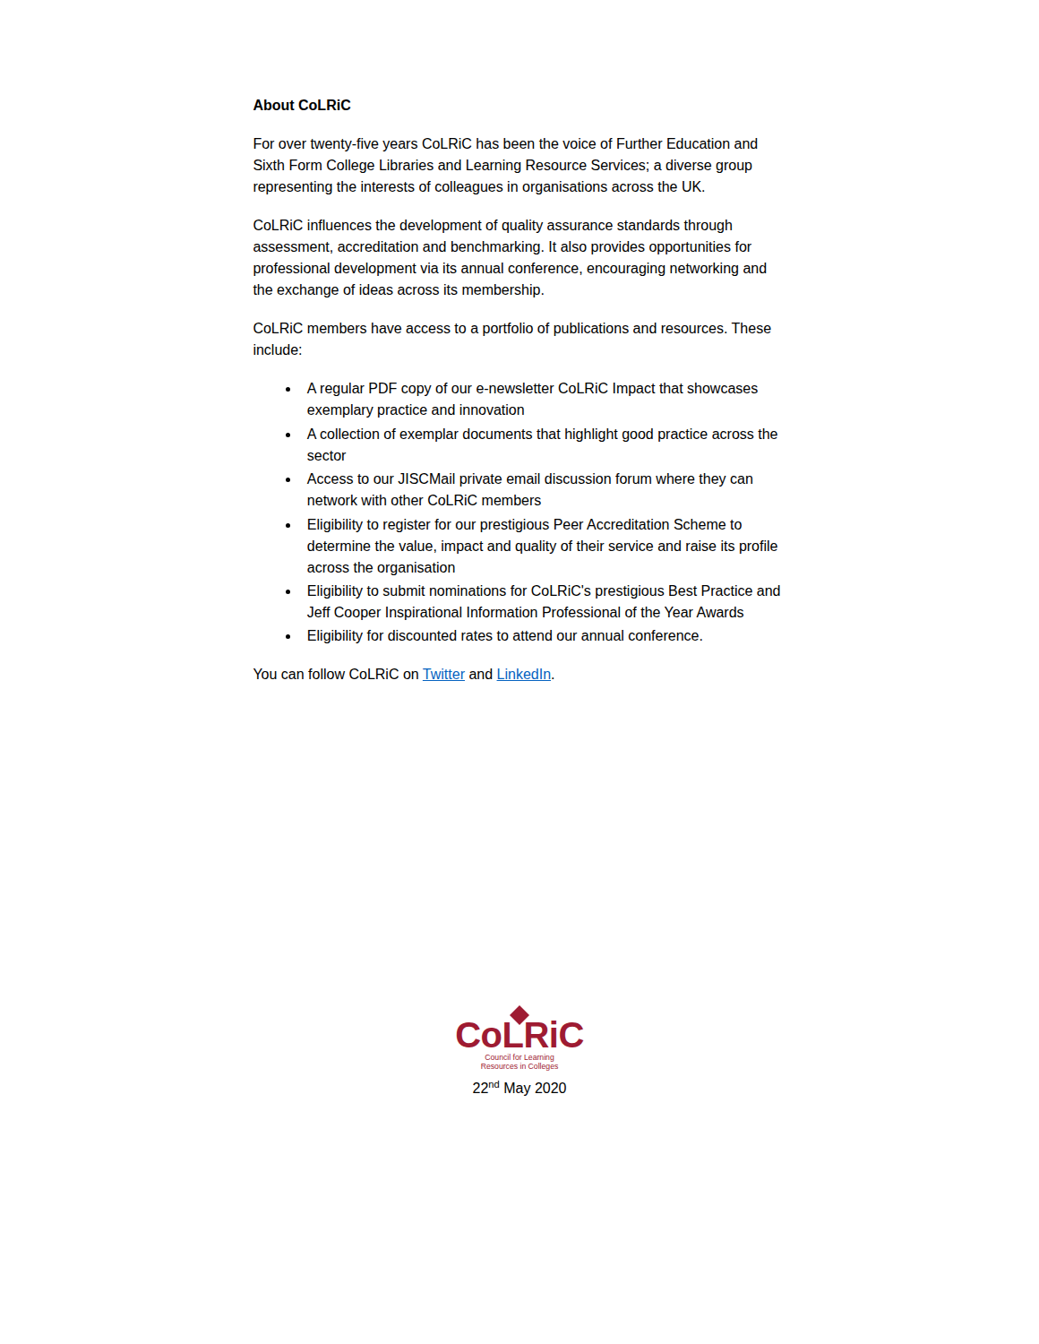About CoLRiC
For over twenty-five years CoLRiC has been the voice of Further Education and Sixth Form College Libraries and Learning Resource Services; a diverse group representing the interests of colleagues in organisations across the UK.
CoLRiC influences the development of quality assurance standards through assessment, accreditation and benchmarking. It also provides opportunities for professional development via its annual conference, encouraging networking and the exchange of ideas across its membership.
CoLRiC members have access to a portfolio of publications and resources. These include:
A regular PDF copy of our e-newsletter CoLRiC Impact that showcases exemplary practice and innovation
A collection of exemplar documents that highlight good practice across the sector
Access to our JISCMail private email discussion forum where they can network with other CoLRiC members
Eligibility to register for our prestigious Peer Accreditation Scheme to determine the value, impact and quality of their service and raise its profile across the organisation
Eligibility to submit nominations for CoLRiC's prestigious Best Practice and Jeff Cooper Inspirational Information Professional of the Year Awards
Eligibility for discounted rates to attend our annual conference.
You can follow CoLRiC on Twitter and LinkedIn.
CoLRiC
Council for Learning
Resources in Colleges
22nd May 2020